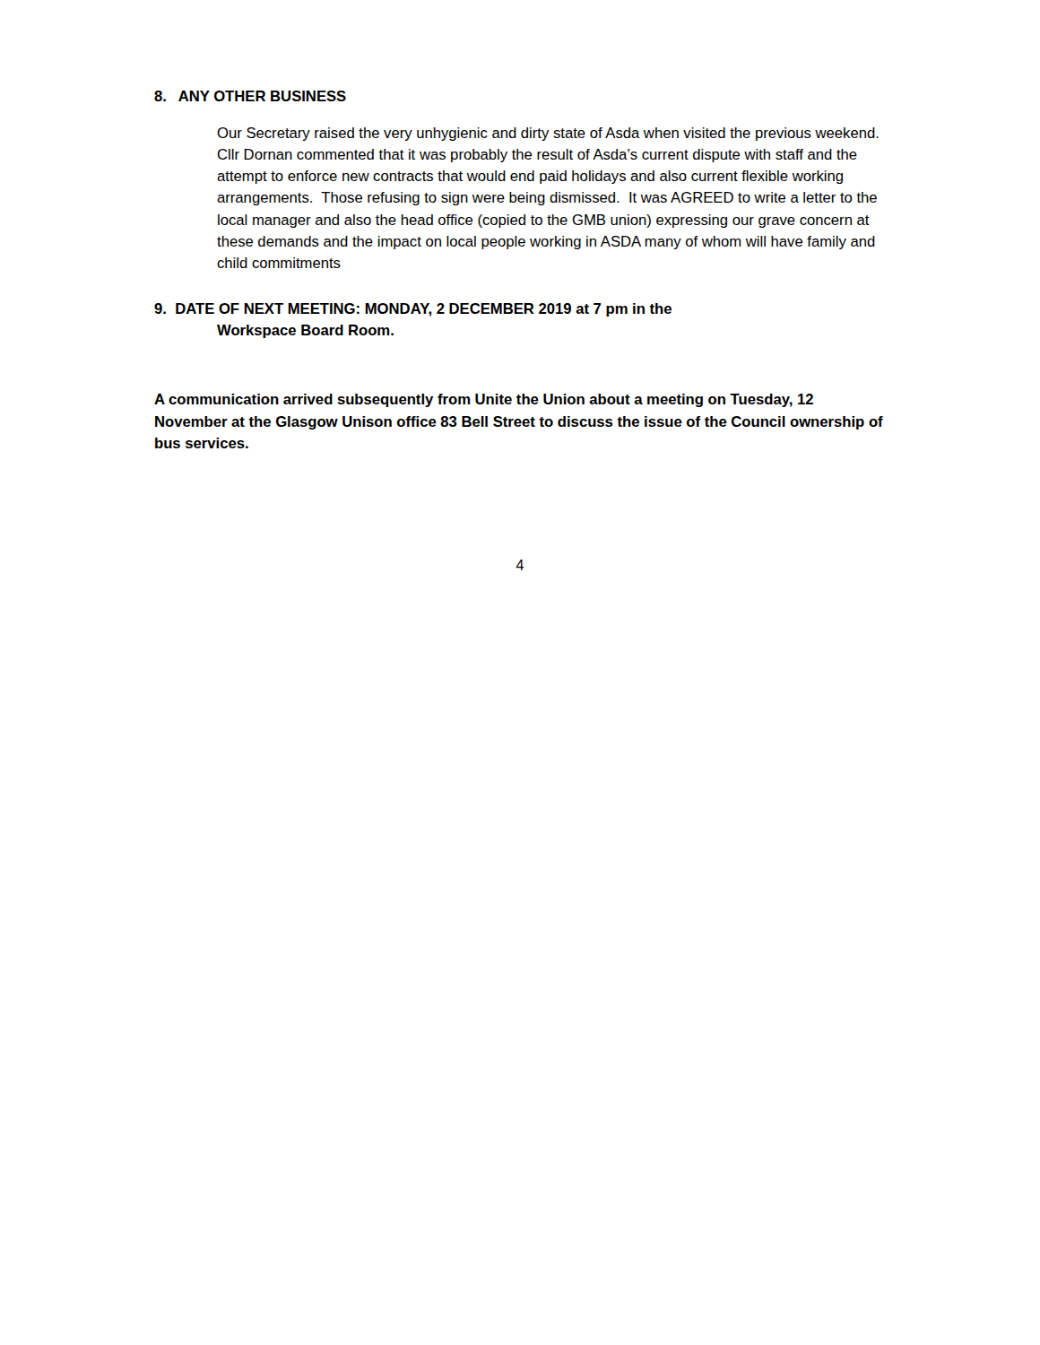8. ANY OTHER BUSINESS
Our Secretary raised the very unhygienic and dirty state of Asda when visited the previous weekend. Cllr Dornan commented that it was probably the result of Asda’s current dispute with staff and the attempt to enforce new contracts that would end paid holidays and also current flexible working arrangements. Those refusing to sign were being dismissed. It was AGREED to write a letter to the local manager and also the head office (copied to the GMB union) expressing our grave concern at these demands and the impact on local people working in ASDA many of whom will have family and child commitments
9. DATE OF NEXT MEETING: MONDAY, 2 DECEMBER 2019 at 7 pm in the Workspace Board Room.
A communication arrived subsequently from Unite the Union about a meeting on Tuesday, 12 November at the Glasgow Unison office 83 Bell Street to discuss the issue of the Council ownership of bus services.
4